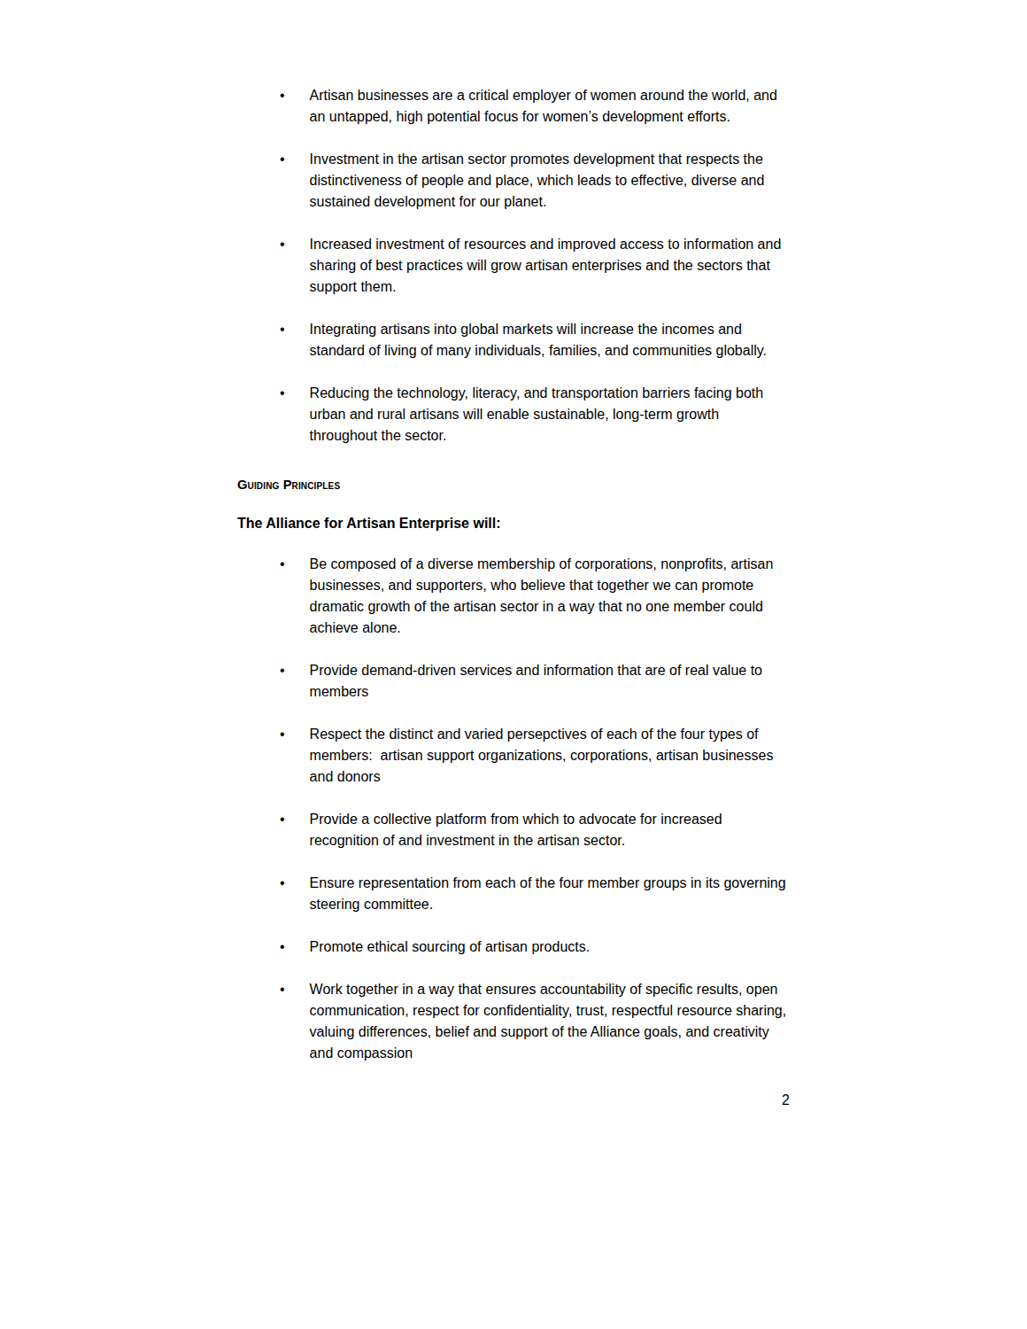Artisan businesses are a critical employer of women around the world, and an untapped, high potential focus for women’s development efforts.
Investment in the artisan sector promotes development that respects the distinctiveness of people and place, which leads to effective, diverse and sustained development for our planet.
Increased investment of resources and improved access to information and sharing of best practices will grow artisan enterprises and the sectors that support them.
Integrating artisans into global markets will increase the incomes and standard of living of many individuals, families, and communities globally.
Reducing the technology, literacy, and transportation barriers facing both urban and rural artisans will enable sustainable, long-term growth throughout the sector.
Guiding Principles
The Alliance for Artisan Enterprise will:
Be composed of a diverse membership of corporations, nonprofits, artisan businesses, and supporters, who believe that together we can promote dramatic growth of the artisan sector in a way that no one member could achieve alone.
Provide demand-driven services and information that are of real value to members
Respect the distinct and varied persepctives of each of the four types of members: artisan support organizations, corporations, artisan businesses and donors
Provide a collective platform from which to advocate for increased recognition of and investment in the artisan sector.
Ensure representation from each of the four member groups in its governing steering committee.
Promote ethical sourcing of artisan products.
Work together in a way that ensures accountability of specific results, open communication, respect for confidentiality, trust, respectful resource sharing, valuing differences, belief and support of the Alliance goals, and creativity and compassion
2